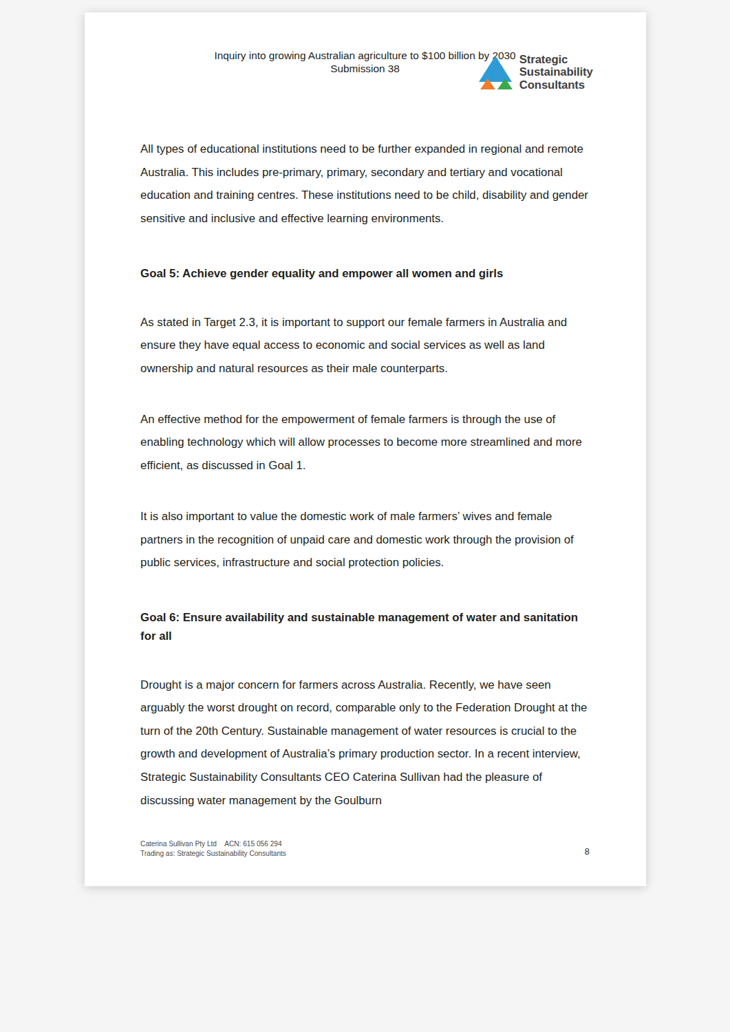Inquiry into growing Australian agriculture to $100 billion by 2030
Submission 38
Strategic
Sustainability
Consultants
All types of educational institutions need to be further expanded in regional and remote Australia. This includes pre-primary, primary, secondary and tertiary and vocational education and training centres. These institutions need to be child, disability and gender sensitive and inclusive and effective learning environments.
Goal 5: Achieve gender equality and empower all women and girls
As stated in Target 2.3, it is important to support our female farmers in Australia and ensure they have equal access to economic and social services as well as land ownership and natural resources as their male counterparts.
An effective method for the empowerment of female farmers is through the use of enabling technology which will allow processes to become more streamlined and more efficient, as discussed in Goal 1.
It is also important to value the domestic work of male farmers’ wives and female partners in the recognition of unpaid care and domestic work through the provision of public services, infrastructure and social protection policies.
Goal 6: Ensure availability and sustainable management of water and sanitation for all
Drought is a major concern for farmers across Australia. Recently, we have seen arguably the worst drought on record, comparable only to the Federation Drought at the turn of the 20th Century. Sustainable management of water resources is crucial to the growth and development of Australia’s primary production sector. In a recent interview, Strategic Sustainability Consultants CEO Caterina Sullivan had the pleasure of discussing water management by the Goulburn
Caterina Sullivan Pty Ltd ACN: 615 056 294
Trading as: Strategic Sustainability Consultants
8